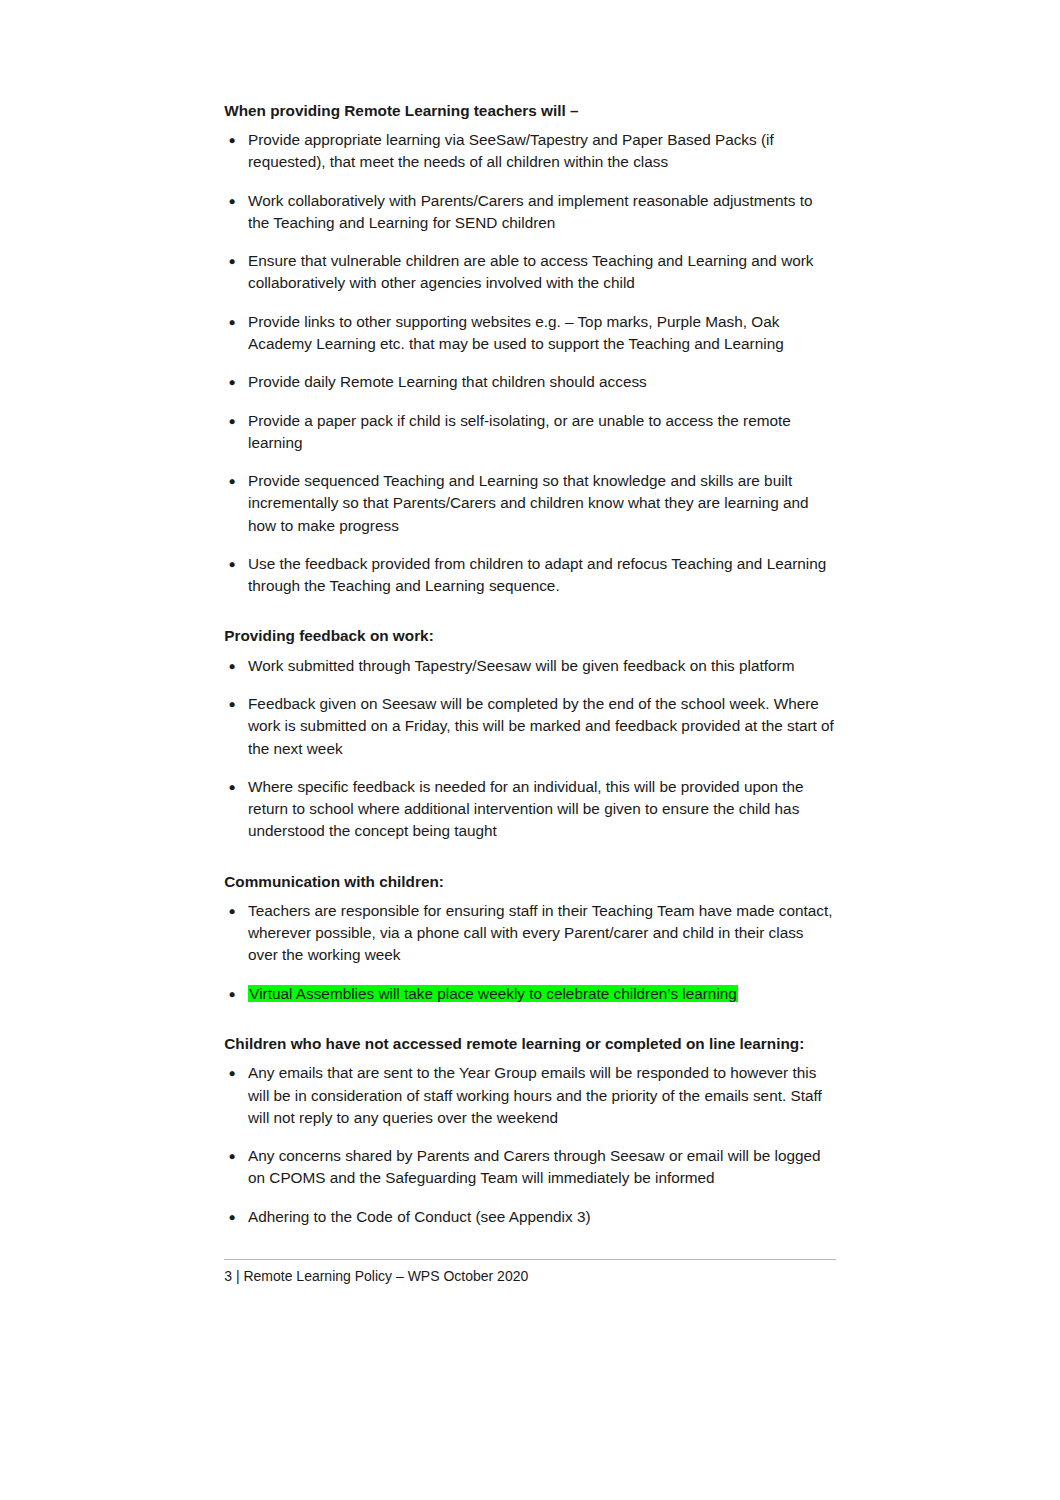When providing Remote Learning teachers will –
Provide appropriate learning via SeeSaw/Tapestry and Paper Based Packs (if requested), that meet the needs of all children within the class
Work collaboratively with Parents/Carers and implement reasonable adjustments to the Teaching and Learning for SEND children
Ensure that vulnerable children are able to access Teaching and Learning and work collaboratively with other agencies involved with the child
Provide links to other supporting websites e.g. – Top marks, Purple Mash, Oak Academy Learning etc. that may be used to support the Teaching and Learning
Provide daily Remote Learning that children should access
Provide a paper pack if child is self-isolating, or are unable to access the remote learning
Provide sequenced Teaching and Learning so that knowledge and skills are built incrementally so that Parents/Carers and children know what they are learning and how to make progress
Use the feedback provided from children to adapt and refocus Teaching and Learning through the Teaching and Learning sequence.
Providing feedback on work:
Work submitted through Tapestry/Seesaw will be given feedback on this platform
Feedback given on Seesaw will be completed by the end of the school week. Where work is submitted on a Friday, this will be marked and feedback provided at the start of the next week
Where specific feedback is needed for an individual, this will be provided upon the return to school where additional intervention will be given to ensure the child has understood the concept being taught
Communication with children:
Teachers are responsible for ensuring staff in their Teaching Team have made contact, wherever possible, via a phone call with every Parent/carer and child in their class over the working week
Virtual Assemblies will take place weekly to celebrate children’s learning
Children who have not accessed remote learning or completed on line learning:
Any emails that are sent to the Year Group emails will be responded to however this will be in consideration of staff working hours and the priority of the emails sent. Staff will not reply to any queries over the weekend
Any concerns shared by Parents and Carers through Seesaw or email will be logged on CPOMS and the Safeguarding Team will immediately be informed
Adhering to the Code of Conduct (see Appendix 3)
3 | Remote Learning Policy – WPS October 2020